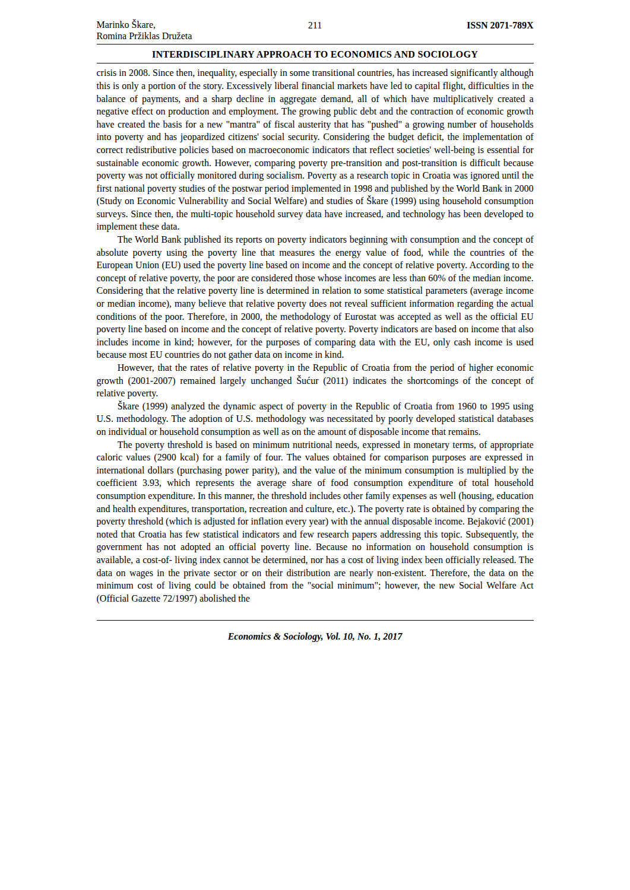Marinko Škare,
Romina Pržiklas Družeta
211
ISSN 2071-789X
INTERDISCIPLINARY APPROACH TO ECONOMICS AND SOCIOLOGY
crisis in 2008. Since then, inequality, especially in some transitional countries, has increased significantly although this is only a portion of the story. Excessively liberal financial markets have led to capital flight, difficulties in the balance of payments, and a sharp decline in aggregate demand, all of which have multiplicatively created a negative effect on production and employment. The growing public debt and the contraction of economic growth have created the basis for a new "mantra" of fiscal austerity that has "pushed" a growing number of households into poverty and has jeopardized citizens' social security. Considering the budget deficit, the implementation of correct redistributive policies based on macroeconomic indicators that reflect societies' well-being is essential for sustainable economic growth. However, comparing poverty pre-transition and post-transition is difficult because poverty was not officially monitored during socialism. Poverty as a research topic in Croatia was ignored until the first national poverty studies of the postwar period implemented in 1998 and published by the World Bank in 2000 (Study on Economic Vulnerability and Social Welfare) and studies of Škare (1999) using household consumption surveys. Since then, the multi-topic household survey data have increased, and technology has been developed to implement these data.
The World Bank published its reports on poverty indicators beginning with consumption and the concept of absolute poverty using the poverty line that measures the energy value of food, while the countries of the European Union (EU) used the poverty line based on income and the concept of relative poverty. According to the concept of relative poverty, the poor are considered those whose incomes are less than 60% of the median income. Considering that the relative poverty line is determined in relation to some statistical parameters (average income or median income), many believe that relative poverty does not reveal sufficient information regarding the actual conditions of the poor. Therefore, in 2000, the methodology of Eurostat was accepted as well as the official EU poverty line based on income and the concept of relative poverty. Poverty indicators are based on income that also includes income in kind; however, for the purposes of comparing data with the EU, only cash income is used because most EU countries do not gather data on income in kind.
However, that the rates of relative poverty in the Republic of Croatia from the period of higher economic growth (2001-2007) remained largely unchanged Šućur (2011) indicates the shortcomings of the concept of relative poverty.
Škare (1999) analyzed the dynamic aspect of poverty in the Republic of Croatia from 1960 to 1995 using U.S. methodology. The adoption of U.S. methodology was necessitated by poorly developed statistical databases on individual or household consumption as well as on the amount of disposable income that remains.
The poverty threshold is based on minimum nutritional needs, expressed in monetary terms, of appropriate caloric values (2900 kcal) for a family of four. The values obtained for comparison purposes are expressed in international dollars (purchasing power parity), and the value of the minimum consumption is multiplied by the coefficient 3.93, which represents the average share of food consumption expenditure of total household consumption expenditure. In this manner, the threshold includes other family expenses as well (housing, education and health expenditures, transportation, recreation and culture, etc.). The poverty rate is obtained by comparing the poverty threshold (which is adjusted for inflation every year) with the annual disposable income. Bejaković (2001) noted that Croatia has few statistical indicators and few research papers addressing this topic. Subsequently, the government has not adopted an official poverty line. Because no information on household consumption is available, a cost-of- living index cannot be determined, nor has a cost of living index been officially released. The data on wages in the private sector or on their distribution are nearly non-existent. Therefore, the data on the minimum cost of living could be obtained from the "social minimum"; however, the new Social Welfare Act (Official Gazette 72/1997) abolished the
Economics & Sociology, Vol. 10, No. 1, 2017